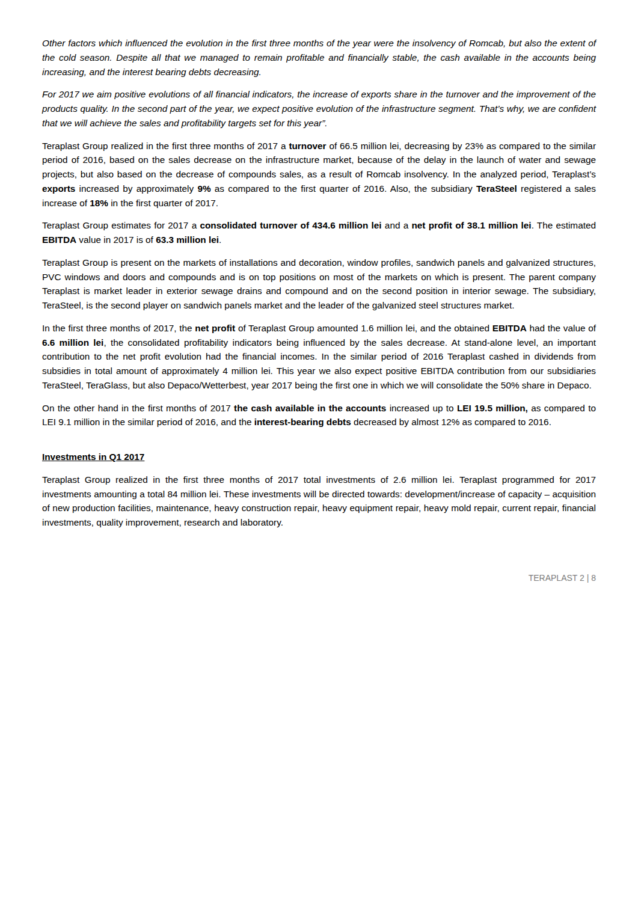Other factors which influenced the evolution in the first three months of the year were the insolvency of Romcab, but also the extent of the cold season. Despite all that we managed to remain profitable and financially stable, the cash available in the accounts being increasing, and the interest bearing debts decreasing.
For 2017 we aim positive evolutions of all financial indicators, the increase of exports share in the turnover and the improvement of the products quality. In the second part of the year, we expect positive evolution of the infrastructure segment. That’s why, we are confident that we will achieve the sales and profitability targets set for this year”.
Teraplast Group realized in the first three months of 2017 a turnover of 66.5 million lei, decreasing by 23% as compared to the similar period of 2016, based on the sales decrease on the infrastructure market, because of the delay in the launch of water and sewage projects, but also based on the decrease of compounds sales, as a result of Romcab insolvency. In the analyzed period, Teraplast’s exports increased by approximately 9% as compared to the first quarter of 2016. Also, the subsidiary TeraSteel registered a sales increase of 18% in the first quarter of 2017.
Teraplast Group estimates for 2017 a consolidated turnover of 434.6 million lei and a net profit of 38.1 million lei. The estimated EBITDA value in 2017 is of 63.3 million lei.
Teraplast Group is present on the markets of installations and decoration, window profiles, sandwich panels and galvanized structures, PVC windows and doors and compounds and is on top positions on most of the markets on which is present. The parent company Teraplast is market leader in exterior sewage drains and compound and on the second position in interior sewage. The subsidiary, TeraSteel, is the second player on sandwich panels market and the leader of the galvanized steel structures market.
In the first three months of 2017, the net profit of Teraplast Group amounted 1.6 million lei, and the obtained EBITDA had the value of 6.6 million lei, the consolidated profitability indicators being influenced by the sales decrease. At stand-alone level, an important contribution to the net profit evolution had the financial incomes. In the similar period of 2016 Teraplast cashed in dividends from subsidies in total amount of approximately 4 million lei. This year we also expect positive EBITDA contribution from our subsidiaries TeraSteel, TeraGlass, but also Depaco/Wetterbest, year 2017 being the first one in which we will consolidate the 50% share in Depaco.
On the other hand in the first months of 2017 the cash available in the accounts increased up to LEI 19.5 million, as compared to LEI 9.1 million in the similar period of 2016, and the interest-bearing debts decreased by almost 12% as compared to 2016.
Investments in Q1 2017
Teraplast Group realized in the first three months of 2017 total investments of 2.6 million lei. Teraplast programmed for 2017 investments amounting a total 84 million lei. These investments will be directed towards: development/increase of capacity – acquisition of new production facilities, maintenance, heavy construction repair, heavy equipment repair, heavy mold repair, current repair, financial investments, quality improvement, research and laboratory.
TERAPLAST 2 | 8